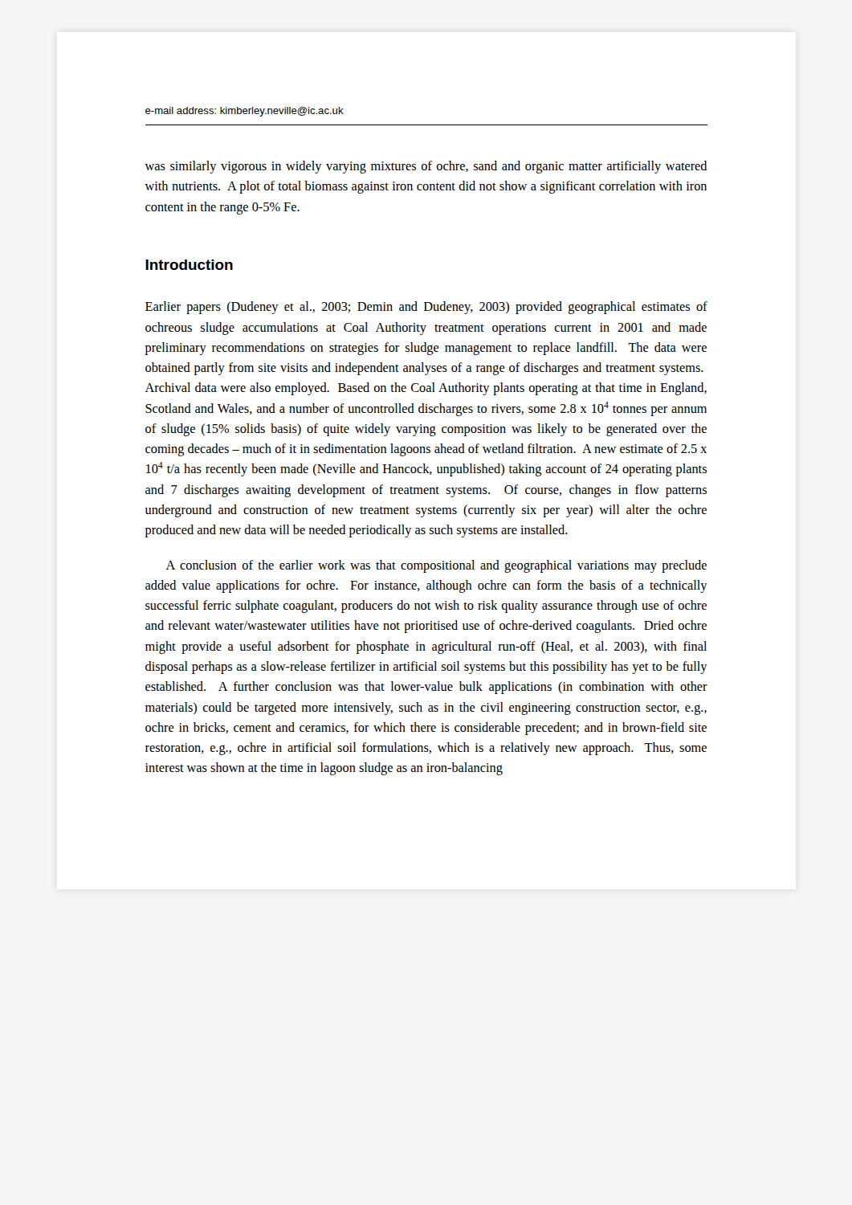e-mail address: kimberley.neville@ic.ac.uk
was similarly vigorous in widely varying mixtures of ochre, sand and organic matter artificially watered with nutrients. A plot of total biomass against iron content did not show a significant correlation with iron content in the range 0-5% Fe.
Introduction
Earlier papers (Dudeney et al., 2003; Demin and Dudeney, 2003) provided geographical estimates of ochreous sludge accumulations at Coal Authority treatment operations current in 2001 and made preliminary recommendations on strategies for sludge management to replace landfill. The data were obtained partly from site visits and independent analyses of a range of discharges and treatment systems. Archival data were also employed. Based on the Coal Authority plants operating at that time in England, Scotland and Wales, and a number of uncontrolled discharges to rivers, some 2.8 x 104 tonnes per annum of sludge (15% solids basis) of quite widely varying composition was likely to be generated over the coming decades – much of it in sedimentation lagoons ahead of wetland filtration. A new estimate of 2.5 x 104 t/a has recently been made (Neville and Hancock, unpublished) taking account of 24 operating plants and 7 discharges awaiting development of treatment systems. Of course, changes in flow patterns underground and construction of new treatment systems (currently six per year) will alter the ochre produced and new data will be needed periodically as such systems are installed.
A conclusion of the earlier work was that compositional and geographical variations may preclude added value applications for ochre. For instance, although ochre can form the basis of a technically successful ferric sulphate coagulant, producers do not wish to risk quality assurance through use of ochre and relevant water/wastewater utilities have not prioritised use of ochre-derived coagulants. Dried ochre might provide a useful adsorbent for phosphate in agricultural run-off (Heal, et al. 2003), with final disposal perhaps as a slow-release fertilizer in artificial soil systems but this possibility has yet to be fully established. A further conclusion was that lower-value bulk applications (in combination with other materials) could be targeted more intensively, such as in the civil engineering construction sector, e.g., ochre in bricks, cement and ceramics, for which there is considerable precedent; and in brown-field site restoration, e.g., ochre in artificial soil formulations, which is a relatively new approach. Thus, some interest was shown at the time in lagoon sludge as an iron-balancing